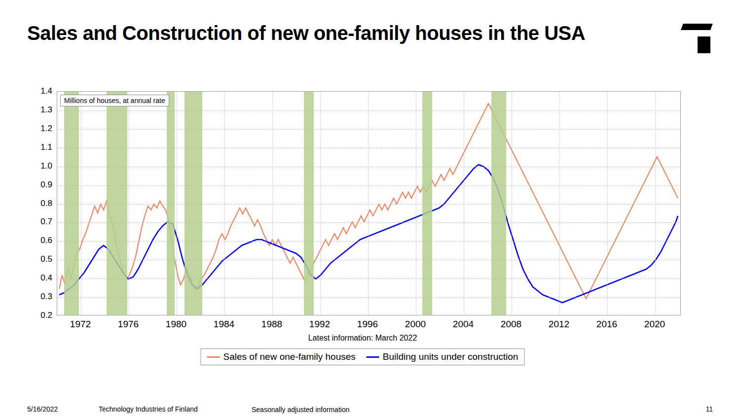Sales and Construction of new one-family houses in the USA
1.4
1.3
1.2
1.1
1.0
0.9
0.8
0.7
0.6
0.5
0.4
0.3
0.2
Millions of houses, at annual rate
1972
1976
1980
1984
1988
1992
1996
2000
2004
2008
2012
2016
2020
Latest information: March 2022
Sales of new one-family houses Building units under construction
5/16/2022 Technology Industries of Finland Seasonally adjusted information
Source: Macrobond 11